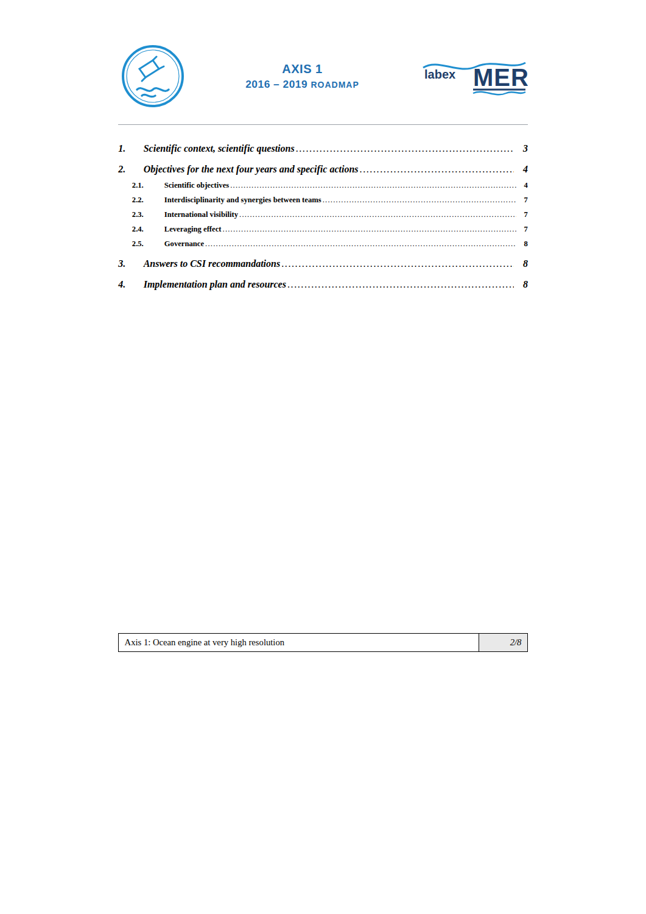AXIS 1
2016 – 2019 ROADMAP
labex MER
1. Scientific context, scientific questions ......................................................................................................... 3
2. Objectives for the next four years and specific actions ......................................................................................................... 4
2.1. Scientific objectives ......................................................................................................................................... 4
2.2. Interdisciplinarity and synergies between teams ......................................................................................................................................... 7
2.3. International visibility ......................................................................................................................................... 7
2.4. Leveraging effect ......................................................................................................................................... 7
2.5. Governance ......................................................................................................................................... 8
3. Answers to CSI recommandations ......................................................................................................... 8
4. Implementation plan and resources ......................................................................................................... 8
Axis 1: Ocean engine at very high resolution
2/8